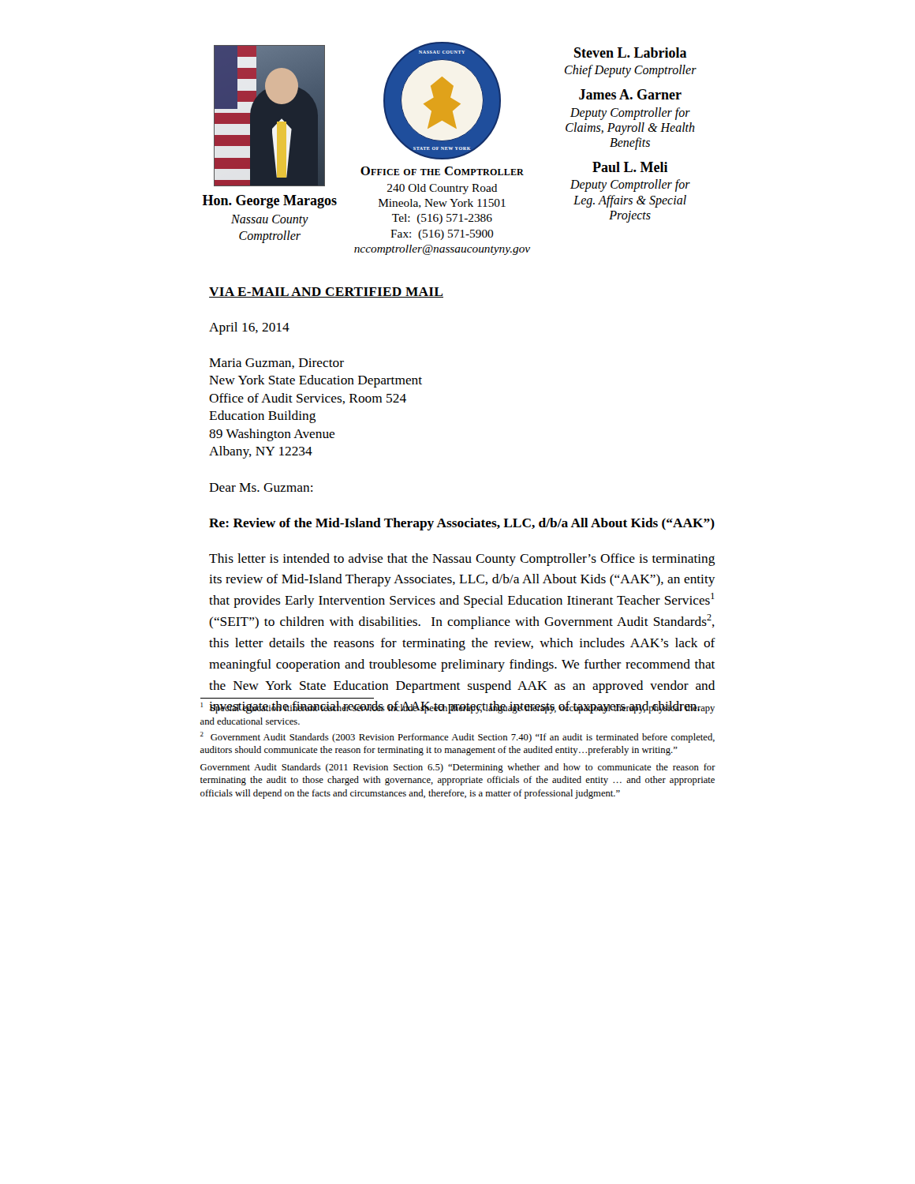Hon. George Maragos
Nassau County Comptroller
NASSAU COUNTY
STATE OF NEW YORK
Office of the Comptroller
240 Old Country Road
Mineola, New York 11501
Tel: (516) 571-2386
Fax: (516) 571-5900
nccomptroller@nassaucountyny.gov
Steven L. Labriola
Chief Deputy Comptroller
James A. Garner
Deputy Comptroller for
Claims, Payroll & Health
Benefits
Paul L. Meli
Deputy Comptroller for
Leg. Affairs & Special
Projects
VIA E-MAIL AND CERTIFIED MAIL
April 16, 2014
Maria Guzman, Director
New York State Education Department
Office of Audit Services, Room 524
Education Building
89 Washington Avenue
Albany, NY 12234
Dear Ms. Guzman:
Re: Review of the Mid-Island Therapy Associates, LLC, d/b/a All About Kids (“AAK”)
This letter is intended to advise that the Nassau County Comptroller’s Office is terminating its review of Mid-Island Therapy Associates, LLC, d/b/a All About Kids (“AAK”), an entity that provides Early Intervention Services and Special Education Itinerant Teacher Services1 (“SEIT”) to children with disabilities. In compliance with Government Audit Standards2, this letter details the reasons for terminating the review, which includes AAK’s lack of meaningful cooperation and troublesome preliminary findings. We further recommend that the New York State Education Department suspend AAK as an approved vendor and investigate the financial records of AAK to protect the interests of taxpayers and children.
1 Special education itinerant teacher services include speech therapy, language therapy, occupational therapy, physical therapy and educational services.
2 Government Audit Standards (2003 Revision Performance Audit Section 7.40) “If an audit is terminated before completed, auditors should communicate the reason for terminating it to management of the audited entity…preferably in writing.”
Government Audit Standards (2011 Revision Section 6.5) “Determining whether and how to communicate the reason for terminating the audit to those charged with governance, appropriate officials of the audited entity … and other appropriate officials will depend on the facts and circumstances and, therefore, is a matter of professional judgment.”